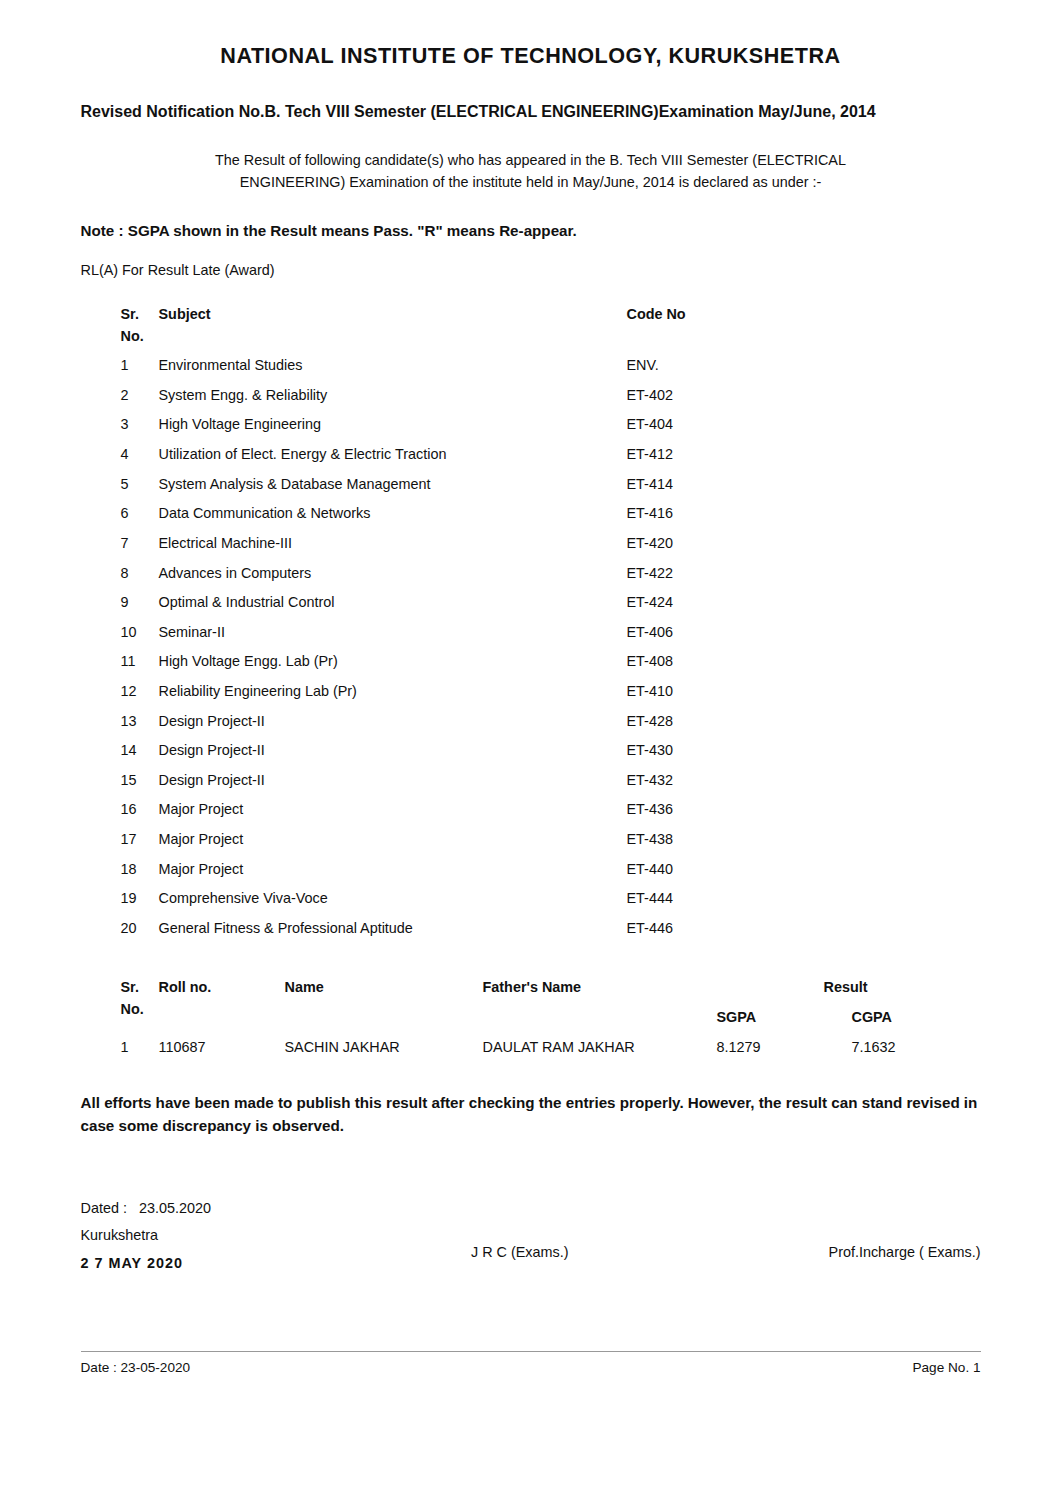NATIONAL INSTITUTE OF TECHNOLOGY, KURUKSHETRA
Revised Notification No.B. Tech VIII Semester (ELECTRICAL ENGINEERING)Examination May/June, 2014
The Result of following candidate(s) who has appeared in the B. Tech VIII Semester (ELECTRICAL ENGINEERING) Examination of the institute held in May/June, 2014 is declared as under :-
Note : SGPA shown in the Result means Pass. "R" means Re-appear.
RL(A) For Result Late (Award)
| Sr. No. | Subject | Code No |
| --- | --- | --- |
| 1 | Environmental Studies | ENV. |
| 2 | System Engg. & Reliability | ET-402 |
| 3 | High Voltage Engineering | ET-404 |
| 4 | Utilization of Elect. Energy & Electric Traction | ET-412 |
| 5 | System Analysis & Database Management | ET-414 |
| 6 | Data Communication & Networks | ET-416 |
| 7 | Electrical Machine-III | ET-420 |
| 8 | Advances in Computers | ET-422 |
| 9 | Optimal & Industrial Control | ET-424 |
| 10 | Seminar-II | ET-406 |
| 11 | High Voltage Engg. Lab (Pr) | ET-408 |
| 12 | Reliability Engineering Lab (Pr) | ET-410 |
| 13 | Design Project-II | ET-428 |
| 14 | Design Project-II | ET-430 |
| 15 | Design Project-II | ET-432 |
| 16 | Major Project | ET-436 |
| 17 | Major Project | ET-438 |
| 18 | Major Project | ET-440 |
| 19 | Comprehensive Viva-Voce | ET-444 |
| 20 | General Fitness & Professional Aptitude | ET-446 |
| Sr. No. | Roll no. | Name | Father's Name | Result |
| --- | --- | --- | --- | --- |
| SGPA | CGPA |
| 1 | 110687 | SACHIN JAKHAR | DAULAT RAM JAKHAR | 8.1279 | 7.1632 |
All efforts have been made to publish this result after checking the entries properly. However, the result can stand revised in case some discrepancy is observed.
Dated : 23.05.2020
Kurukshetra
2 7 MAY 2020
J R C (Exams.)
Prof.Incharge ( Exams.)
Date : 23-05-2020 Page No. 1